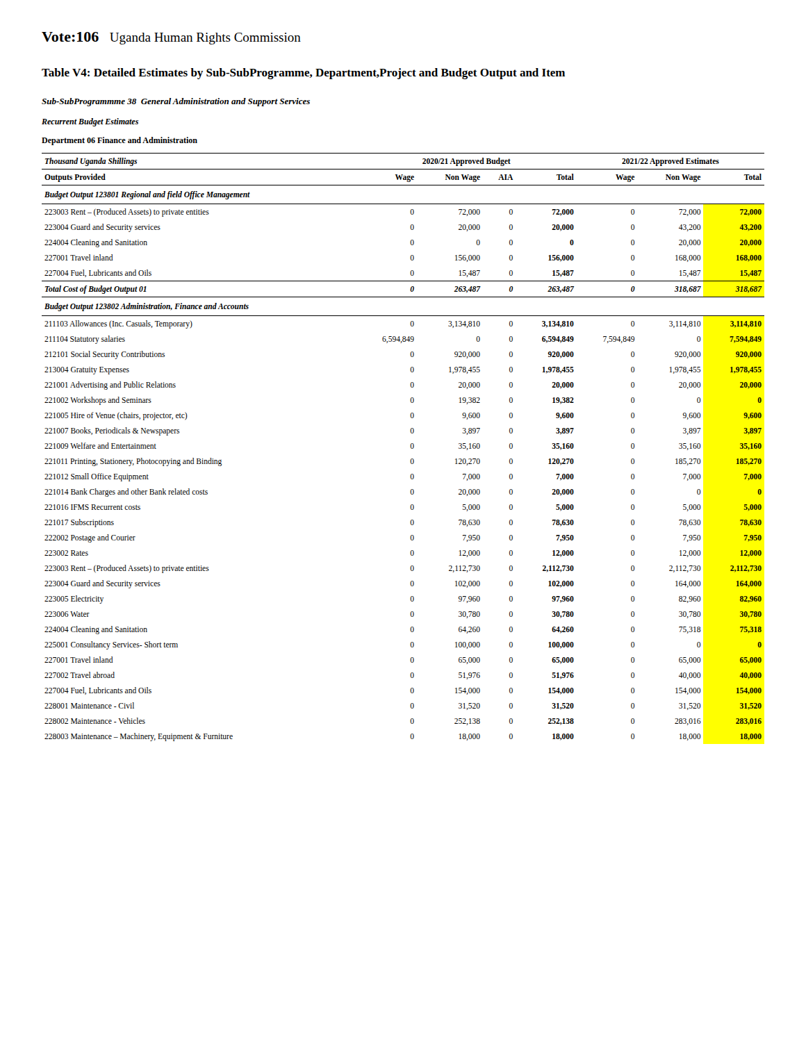Vote:106 Uganda Human Rights Commission
Table V4: Detailed Estimates by Sub-SubProgramme, Department,Project and Budget Output and Item
Sub-SubProgrammme 38 General Administration and Support Services
Recurrent Budget Estimates
Department 06 Finance and Administration
| Thousand Uganda Shillings | 2020/21 Approved Budget | 2021/22 Approved Estimates |
| --- | --- | --- |
| Outputs Provided | Wage | Non Wage | AIA | Total | Wage | Non Wage | Total |
| Budget Output 123801 Regional and field Office Management |
| 223003 Rent – (Produced Assets) to private entities | 0 | 72,000 | 0 | 72,000 | 0 | 72,000 | 72,000 |
| 223004 Guard and Security services | 0 | 20,000 | 0 | 20,000 | 0 | 43,200 | 43,200 |
| 224004 Cleaning and Sanitation | 0 | 0 | 0 | 0 | 0 | 20,000 | 20,000 |
| 227001 Travel inland | 0 | 156,000 | 0 | 156,000 | 0 | 168,000 | 168,000 |
| 227004 Fuel, Lubricants and Oils | 0 | 15,487 | 0 | 15,487 | 0 | 15,487 | 15,487 |
| Total Cost of Budget Output 01 | 0 | 263,487 | 0 | 263,487 | 0 | 318,687 | 318,687 |
| Budget Output 123802 Administration, Finance and Accounts |
| 211103 Allowances (Inc. Casuals, Temporary) | 0 | 3,134,810 | 0 | 3,134,810 | 0 | 3,114,810 | 3,114,810 |
| 211104 Statutory salaries | 6,594,849 | 0 | 0 | 6,594,849 | 7,594,849 | 0 | 7,594,849 |
| 212101 Social Security Contributions | 0 | 920,000 | 0 | 920,000 | 0 | 920,000 | 920,000 |
| 213004 Gratuity Expenses | 0 | 1,978,455 | 0 | 1,978,455 | 0 | 1,978,455 | 1,978,455 |
| 221001 Advertising and Public Relations | 0 | 20,000 | 0 | 20,000 | 0 | 20,000 | 20,000 |
| 221002 Workshops and Seminars | 0 | 19,382 | 0 | 19,382 | 0 | 0 | 0 |
| 221005 Hire of Venue (chairs, projector, etc) | 0 | 9,600 | 0 | 9,600 | 0 | 9,600 | 9,600 |
| 221007 Books, Periodicals & Newspapers | 0 | 3,897 | 0 | 3,897 | 0 | 3,897 | 3,897 |
| 221009 Welfare and Entertainment | 0 | 35,160 | 0 | 35,160 | 0 | 35,160 | 35,160 |
| 221011 Printing, Stationery, Photocopying and Binding | 0 | 120,270 | 0 | 120,270 | 0 | 185,270 | 185,270 |
| 221012 Small Office Equipment | 0 | 7,000 | 0 | 7,000 | 0 | 7,000 | 7,000 |
| 221014 Bank Charges and other Bank related costs | 0 | 20,000 | 0 | 20,000 | 0 | 0 | 0 |
| 221016 IFMS Recurrent costs | 0 | 5,000 | 0 | 5,000 | 0 | 5,000 | 5,000 |
| 221017 Subscriptions | 0 | 78,630 | 0 | 78,630 | 0 | 78,630 | 78,630 |
| 222002 Postage and Courier | 0 | 7,950 | 0 | 7,950 | 0 | 7,950 | 7,950 |
| 223002 Rates | 0 | 12,000 | 0 | 12,000 | 0 | 12,000 | 12,000 |
| 223003 Rent – (Produced Assets) to private entities | 0 | 2,112,730 | 0 | 2,112,730 | 0 | 2,112,730 | 2,112,730 |
| 223004 Guard and Security services | 0 | 102,000 | 0 | 102,000 | 0 | 164,000 | 164,000 |
| 223005 Electricity | 0 | 97,960 | 0 | 97,960 | 0 | 82,960 | 82,960 |
| 223006 Water | 0 | 30,780 | 0 | 30,780 | 0 | 30,780 | 30,780 |
| 224004 Cleaning and Sanitation | 0 | 64,260 | 0 | 64,260 | 0 | 75,318 | 75,318 |
| 225001 Consultancy Services- Short term | 0 | 100,000 | 0 | 100,000 | 0 | 0 | 0 |
| 227001 Travel inland | 0 | 65,000 | 0 | 65,000 | 0 | 65,000 | 65,000 |
| 227002 Travel abroad | 0 | 51,976 | 0 | 51,976 | 0 | 40,000 | 40,000 |
| 227004 Fuel, Lubricants and Oils | 0 | 154,000 | 0 | 154,000 | 0 | 154,000 | 154,000 |
| 228001 Maintenance - Civil | 0 | 31,520 | 0 | 31,520 | 0 | 31,520 | 31,520 |
| 228002 Maintenance - Vehicles | 0 | 252,138 | 0 | 252,138 | 0 | 283,016 | 283,016 |
| 228003 Maintenance – Machinery, Equipment & Furniture | 0 | 18,000 | 0 | 18,000 | 0 | 18,000 | 18,000 |